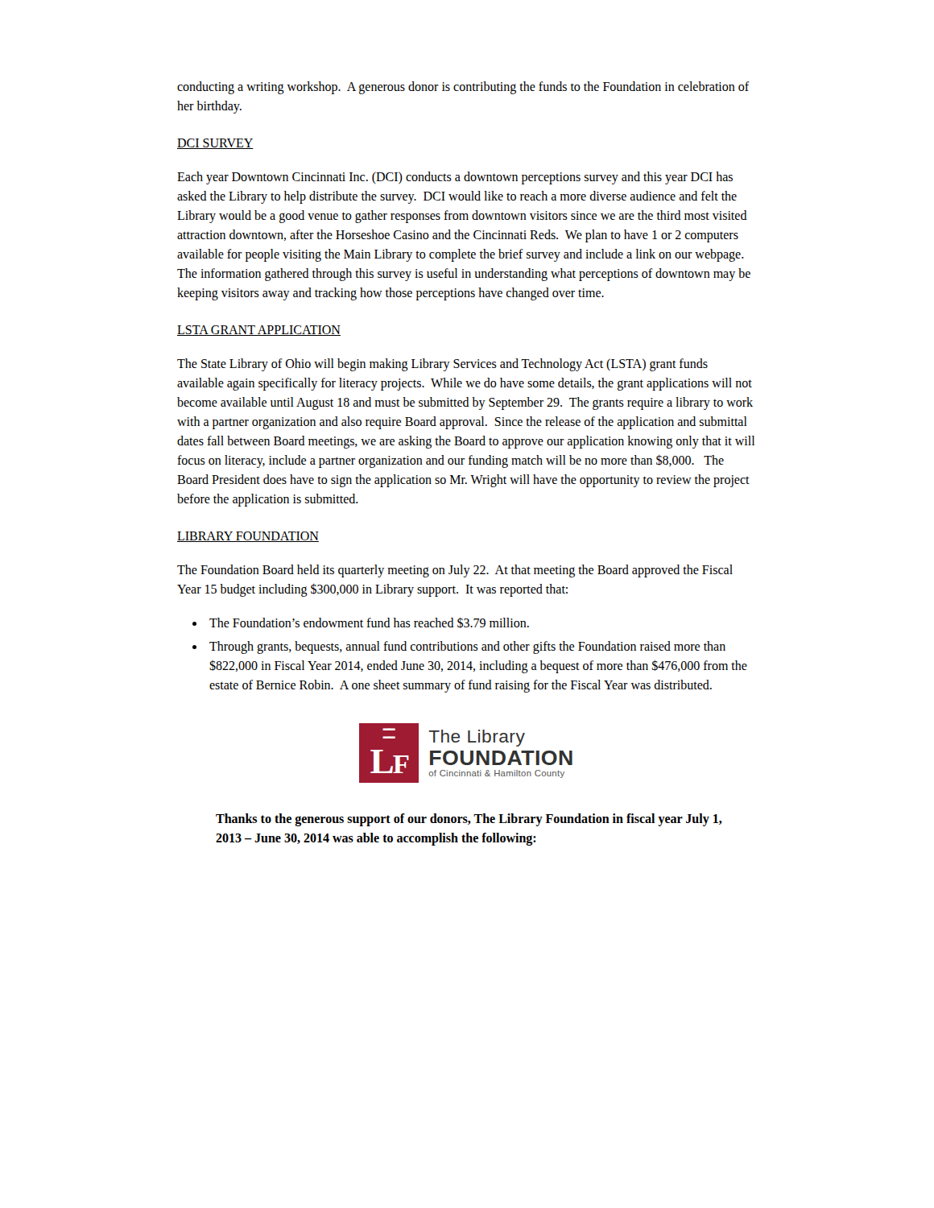conducting a writing workshop. A generous donor is contributing the funds to the Foundation in celebration of her birthday.
DCI SURVEY
Each year Downtown Cincinnati Inc. (DCI) conducts a downtown perceptions survey and this year DCI has asked the Library to help distribute the survey. DCI would like to reach a more diverse audience and felt the Library would be a good venue to gather responses from downtown visitors since we are the third most visited attraction downtown, after the Horseshoe Casino and the Cincinnati Reds. We plan to have 1 or 2 computers available for people visiting the Main Library to complete the brief survey and include a link on our webpage. The information gathered through this survey is useful in understanding what perceptions of downtown may be keeping visitors away and tracking how those perceptions have changed over time.
LSTA GRANT APPLICATION
The State Library of Ohio will begin making Library Services and Technology Act (LSTA) grant funds available again specifically for literacy projects. While we do have some details, the grant applications will not become available until August 18 and must be submitted by September 29. The grants require a library to work with a partner organization and also require Board approval. Since the release of the application and submittal dates fall between Board meetings, we are asking the Board to approve our application knowing only that it will focus on literacy, include a partner organization and our funding match will be no more than $8,000. The Board President does have to sign the application so Mr. Wright will have the opportunity to review the project before the application is submitted.
LIBRARY FOUNDATION
The Foundation Board held its quarterly meeting on July 22. At that meeting the Board approved the Fiscal Year 15 budget including $300,000 in Library support. It was reported that:
The Foundation’s endowment fund has reached $3.79 million.
Through grants, bequests, annual fund contributions and other gifts the Foundation raised more than $822,000 in Fiscal Year 2014, ended June 30, 2014, including a bequest of more than $476,000 from the estate of Bernice Robin. A one sheet summary of fund raising for the Fiscal Year was distributed.
| ━━ ━━ L F | The Library FOUNDATION of Cincinnati & Hamilton County |
Thanks to the generous support of our donors, The Library Foundation in fiscal year July 1, 2013 – June 30, 2014 was able to accomplish the following: